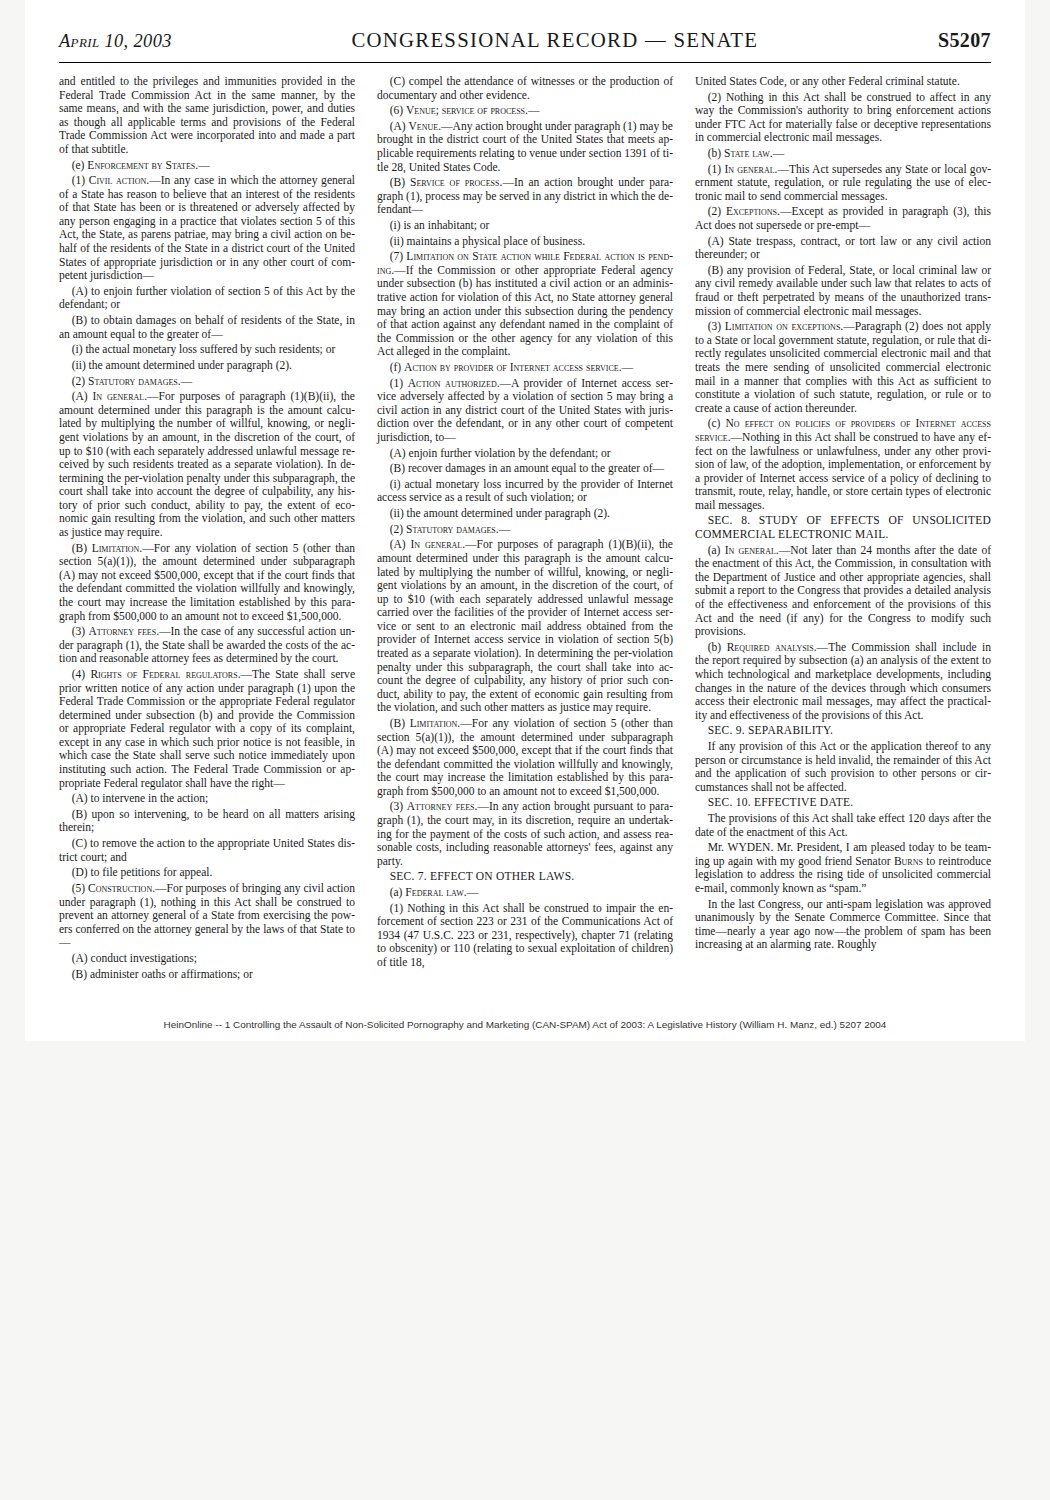April 10, 2003
CONGRESSIONAL RECORD — SENATE
S5207
and entitled to the privileges and immunities provided in the Federal Trade Commission Act in the same manner, by the same means, and with the same jurisdiction, power, and duties as though all applicable terms and provisions of the Federal Trade Commission Act were incorporated into and made a part of that subtitle.
(e) Enforcement by States.—
(1) Civil action.—In any case in which the attorney general of a State has reason to believe that an interest of the residents of that State has been or is threatened or adversely affected by any person engaging in a practice that violates section 5 of this Act, the State, as parens patriae, may bring a civil action on behalf of the residents of the State in a district court of the United States of appropriate jurisdiction or in any other court of competent jurisdiction—
(A) to enjoin further violation of section 5 of this Act by the defendant; or
(B) to obtain damages on behalf of residents of the State, in an amount equal to the greater of—
(i) the actual monetary loss suffered by such residents; or
(ii) the amount determined under paragraph (2).
(2) Statutory damages.—
(A) In general.—For purposes of paragraph (1)(B)(ii), the amount determined under this paragraph is the amount calculated by multiplying the number of willful, knowing, or negligent violations by an amount, in the discretion of the court, of up to $10 (with each separately addressed unlawful message received by such residents treated as a separate violation). In determining the per-violation penalty under this subparagraph, the court shall take into account the degree of culpability, any history of prior such conduct, ability to pay, the extent of economic gain resulting from the violation, and such other matters as justice may require.
(B) Limitation.—For any violation of section 5 (other than section 5(a)(1)), the amount determined under subparagraph (A) may not exceed $500,000, except that if the court finds that the defendant committed the violation willfully and knowingly, the court may increase the limitation established by this paragraph from $500,000 to an amount not to exceed $1,500,000.
(3) Attorney fees.—In the case of any successful action under paragraph (1), the State shall be awarded the costs of the action and reasonable attorney fees as determined by the court.
(4) Rights of Federal regulators.—The State shall serve prior written notice of any action under paragraph (1) upon the Federal Trade Commission or the appropriate Federal regulator determined under subsection (b) and provide the Commission or appropriate Federal regulator with a copy of its complaint, except in any case in which such prior notice is not feasible, in which case the State shall serve such notice immediately upon instituting such action. The Federal Trade Commission or appropriate Federal regulator shall have the right—
(A) to intervene in the action;
(B) upon so intervening, to be heard on all matters arising therein;
(C) to remove the action to the appropriate United States district court; and
(D) to file petitions for appeal.
(5) Construction.—For purposes of bringing any civil action under paragraph (1), nothing in this Act shall be construed to prevent an attorney general of a State from exercising the powers conferred on the attorney general by the laws of that State to—
(A) conduct investigations;
(B) administer oaths or affirmations; or
(C) compel the attendance of witnesses or the production of documentary and other evidence.
(6) Venue; service of process.—
(A) Venue.—Any action brought under paragraph (1) may be brought in the district court of the United States that meets applicable requirements relating to venue under section 1391 of title 28, United States Code.
(B) Service of process.—In an action brought under paragraph (1), process may be served in any district in which the defendant—
(i) is an inhabitant; or
(ii) maintains a physical place of business.
(7) Limitation on State action while Federal action is pending.—If the Commission or other appropriate Federal agency under subsection (b) has instituted a civil action or an administrative action for violation of this Act, no State attorney general may bring an action under this subsection during the pendency of that action against any defendant named in the complaint of the Commission or the other agency for any violation of this Act alleged in the complaint.
(f) Action by provider of Internet access service.—
(1) Action authorized.—A provider of Internet access service adversely affected by a violation of section 5 may bring a civil action in any district court of the United States with jurisdiction over the defendant, or in any other court of competent jurisdiction, to—
(A) enjoin further violation by the defendant; or
(B) recover damages in an amount equal to the greater of—
(i) actual monetary loss incurred by the provider of Internet access service as a result of such violation; or
(ii) the amount determined under paragraph (2).
(2) Statutory damages.—
(A) In general.—For purposes of paragraph (1)(B)(ii), the amount determined under this paragraph is the amount calculated by multiplying the number of willful, knowing, or negligent violations by an amount, in the discretion of the court, of up to $10 (with each separately addressed unlawful message carried over the facilities of the provider of Internet access service or sent to an electronic mail address obtained from the provider of Internet access service in violation of section 5(b) treated as a separate violation). In determining the per-violation penalty under this subparagraph, the court shall take into account the degree of culpability, any history of prior such conduct, ability to pay, the extent of economic gain resulting from the violation, and such other matters as justice may require.
(B) Limitation.—For any violation of section 5 (other than section 5(a)(1)), the amount determined under subparagraph (A) may not exceed $500,000, except that if the court finds that the defendant committed the violation willfully and knowingly, the court may increase the limitation established by this paragraph from $500,000 to an amount not to exceed $1,500,000.
(3) Attorney fees.—In any action brought pursuant to paragraph (1), the court may, in its discretion, require an undertaking for the payment of the costs of such action, and assess reasonable costs, including reasonable attorneys' fees, against any party.
SEC. 7. EFFECT ON OTHER LAWS.
(a) Federal law.—
(1) Nothing in this Act shall be construed to impair the enforcement of section 223 or 231 of the Communications Act of 1934 (47 U.S.C. 223 or 231, respectively), chapter 71 (relating to obscenity) or 110 (relating to sexual exploitation of children) of title 18,
United States Code, or any other Federal criminal statute.
(2) Nothing in this Act shall be construed to affect in any way the Commission's authority to bring enforcement actions under FTC Act for materially false or deceptive representations in commercial electronic mail messages.
(b) State law.—
(1) In general.—This Act supersedes any State or local government statute, regulation, or rule regulating the use of electronic mail to send commercial messages.
(2) Exceptions.—Except as provided in paragraph (3), this Act does not supersede or pre-empt—
(A) State trespass, contract, or tort law or any civil action thereunder; or
(B) any provision of Federal, State, or local criminal law or any civil remedy available under such law that relates to acts of fraud or theft perpetrated by means of the unauthorized transmission of commercial electronic mail messages.
(3) Limitation on exceptions.—Paragraph (2) does not apply to a State or local government statute, regulation, or rule that directly regulates unsolicited commercial electronic mail and that treats the mere sending of unsolicited commercial electronic mail in a manner that complies with this Act as sufficient to constitute a violation of such statute, regulation, or rule or to create a cause of action thereunder.
(c) No effect on policies of providers of Internet access service.—Nothing in this Act shall be construed to have any effect on the lawfulness or unlawfulness, under any other provision of law, of the adoption, implementation, or enforcement by a provider of Internet access service of a policy of declining to transmit, route, relay, handle, or store certain types of electronic mail messages.
SEC. 8. STUDY OF EFFECTS OF UNSOLICITED COMMERCIAL ELECTRONIC MAIL.
(a) In general.—Not later than 24 months after the date of the enactment of this Act, the Commission, in consultation with the Department of Justice and other appropriate agencies, shall submit a report to the Congress that provides a detailed analysis of the effectiveness and enforcement of the provisions of this Act and the need (if any) for the Congress to modify such provisions.
(b) Required analysis.—The Commission shall include in the report required by subsection (a) an analysis of the extent to which technological and marketplace developments, including changes in the nature of the devices through which consumers access their electronic mail messages, may affect the practicality and effectiveness of the provisions of this Act.
SEC. 9. SEPARABILITY.
If any provision of this Act or the application thereof to any person or circumstance is held invalid, the remainder of this Act and the application of such provision to other persons or circumstances shall not be affected.
SEC. 10. EFFECTIVE DATE.
The provisions of this Act shall take effect 120 days after the date of the enactment of this Act.
Mr. WYDEN. Mr. President, I am pleased today to be teaming up again with my good friend Senator Burns to reintroduce legislation to address the rising tide of unsolicited commercial e-mail, commonly known as “spam.”
In the last Congress, our anti-spam legislation was approved unanimously by the Senate Commerce Committee. Since that time—nearly a year ago now—the problem of spam has been increasing at an alarming rate. Roughly
HeinOnline -- 1 Controlling the Assault of Non-Solicited Pornography and Marketing (CAN-SPAM) Act of 2003: A Legislative History (William H. Manz, ed.) 5207 2004